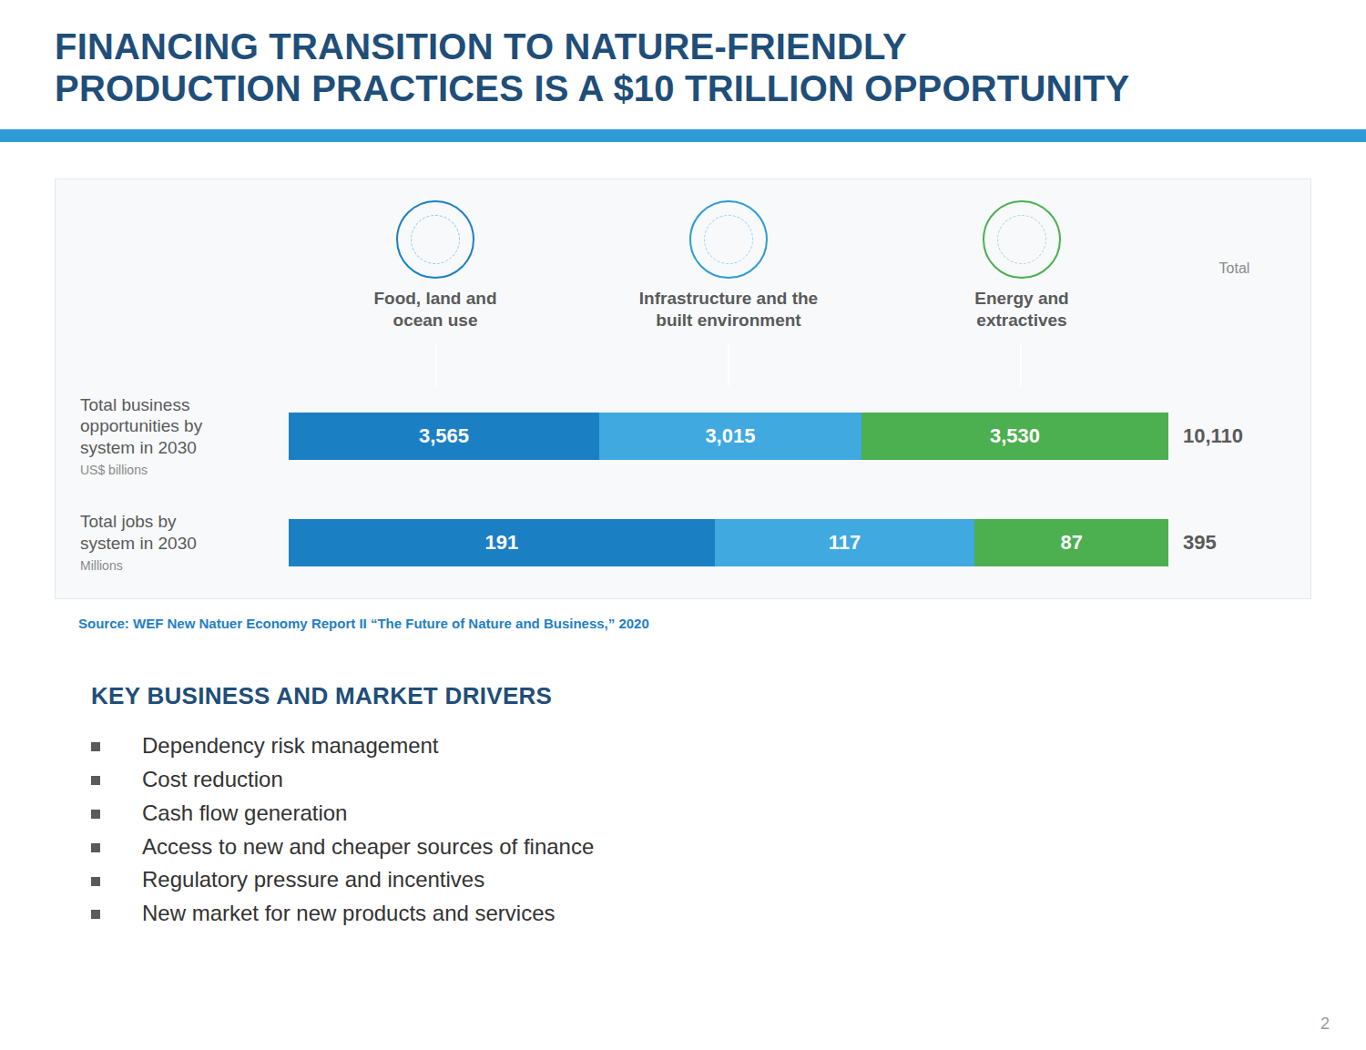FINANCING TRANSITION TO NATURE-FRIENDLY
PRODUCTION PRACTICES IS A $10 TRILLION OPPORTUNITY
| | / Food, land and ocean use / Infrastructure and the built environment / Energy and extractives / | Total |
| Total business opportunities by system in 2030 US$ billions | / 3,565 / 3,015 / 3,530 / | 10,110 |
| Total jobs by system in 2030 Millions | / 191 / 117 / 87 / | 395 |
Source: WEF New Natuer Economy Report II “The Future of Nature and Business,” 2020
KEY BUSINESS AND MARKET DRIVERS
Dependency risk management
Cost reduction
Cash flow generation
Access to new and cheaper sources of finance
Regulatory pressure and incentives
New market for new products and services
2